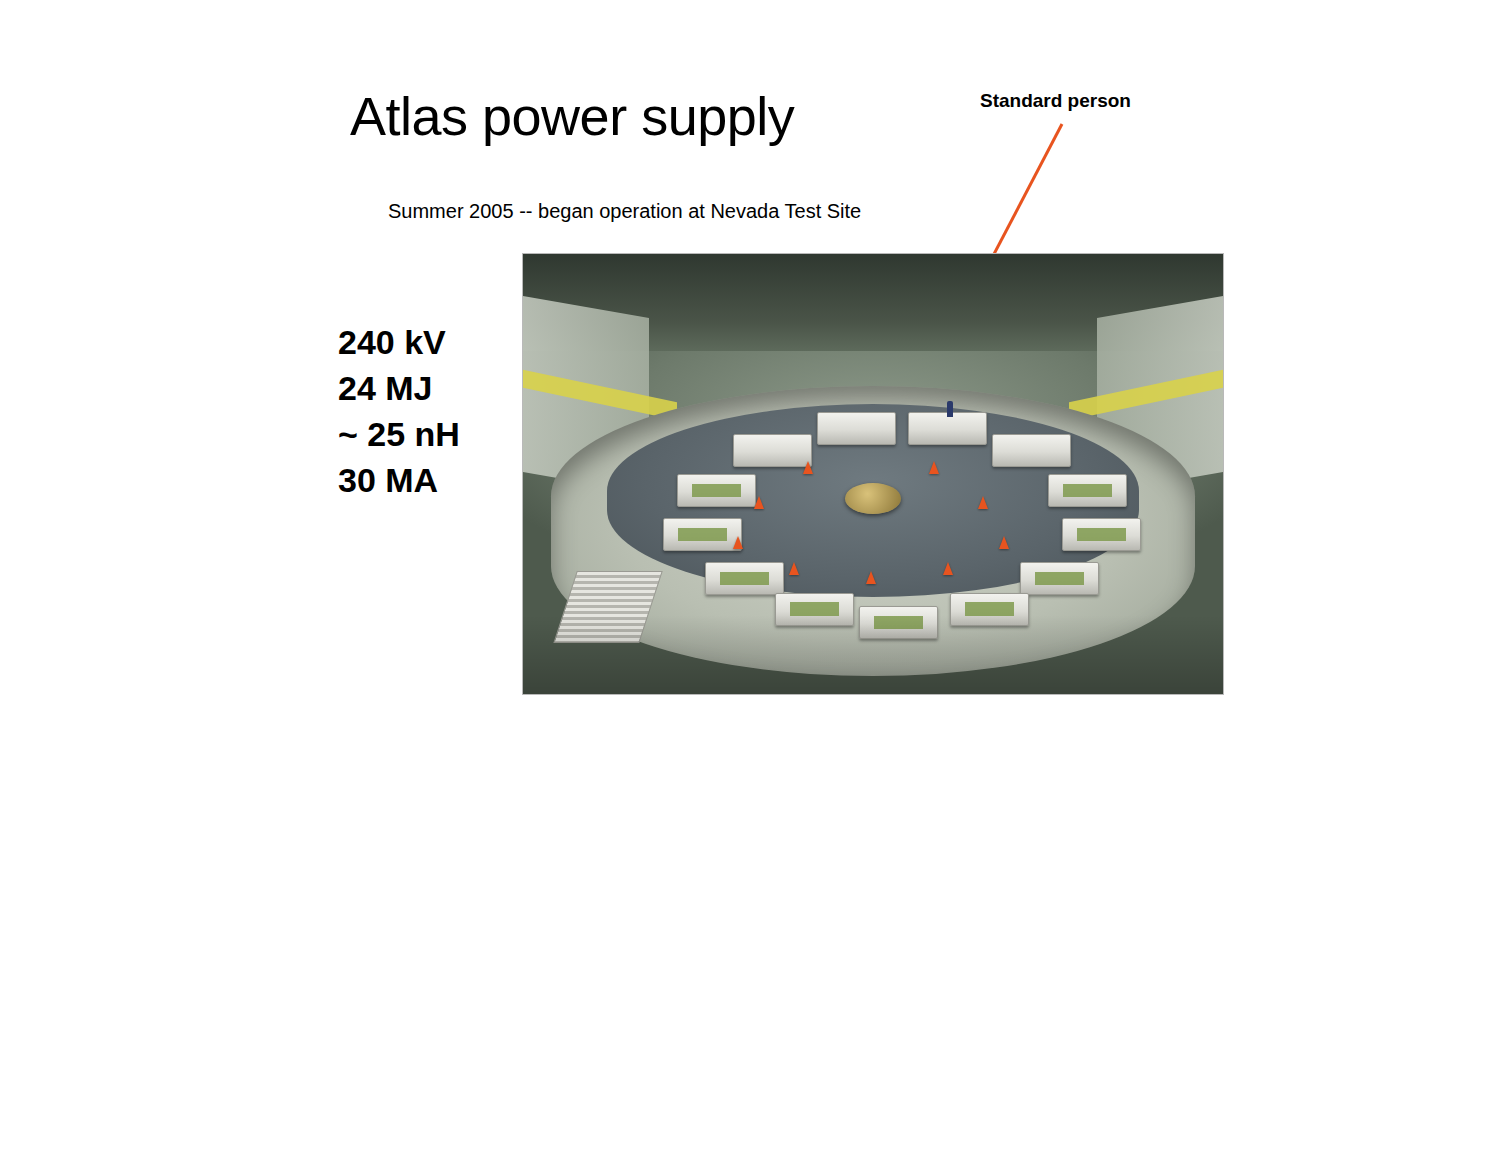Atlas power supply
Summer 2005 -- began operation at Nevada Test Site
240 kV 24 MJ ~ 25 nH 30 MA
Standard person